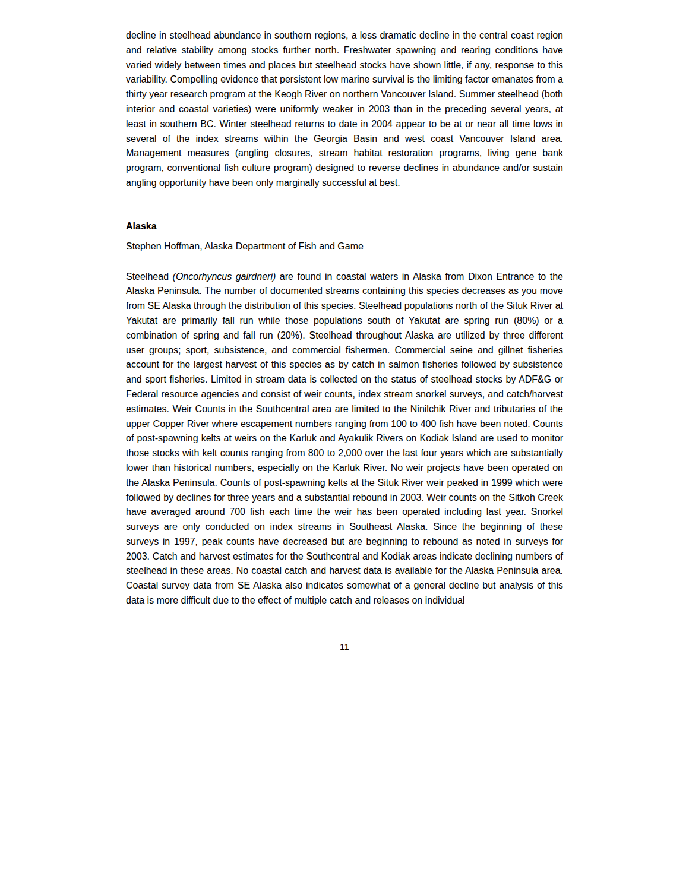decline in steelhead abundance in southern regions, a less dramatic decline in the central coast region and relative stability among stocks further north. Freshwater spawning and rearing conditions have varied widely between times and places but steelhead stocks have shown little, if any, response to this variability. Compelling evidence that persistent low marine survival is the limiting factor emanates from a thirty year research program at the Keogh River on northern Vancouver Island. Summer steelhead (both interior and coastal varieties) were uniformly weaker in 2003 than in the preceding several years, at least in southern BC. Winter steelhead returns to date in 2004 appear to be at or near all time lows in several of the index streams within the Georgia Basin and west coast Vancouver Island area. Management measures (angling closures, stream habitat restoration programs, living gene bank program, conventional fish culture program) designed to reverse declines in abundance and/or sustain angling opportunity have been only marginally successful at best.
Alaska
Stephen Hoffman, Alaska Department of Fish and Game
Steelhead (Oncorhyncus gairdneri) are found in coastal waters in Alaska from Dixon Entrance to the Alaska Peninsula. The number of documented streams containing this species decreases as you move from SE Alaska through the distribution of this species. Steelhead populations north of the Situk River at Yakutat are primarily fall run while those populations south of Yakutat are spring run (80%) or a combination of spring and fall run (20%). Steelhead throughout Alaska are utilized by three different user groups; sport, subsistence, and commercial fishermen. Commercial seine and gillnet fisheries account for the largest harvest of this species as by catch in salmon fisheries followed by subsistence and sport fisheries. Limited in stream data is collected on the status of steelhead stocks by ADF&G or Federal resource agencies and consist of weir counts, index stream snorkel surveys, and catch/harvest estimates. Weir Counts in the Southcentral area are limited to the Ninilchik River and tributaries of the upper Copper River where escapement numbers ranging from 100 to 400 fish have been noted. Counts of post-spawning kelts at weirs on the Karluk and Ayakulik Rivers on Kodiak Island are used to monitor those stocks with kelt counts ranging from 800 to 2,000 over the last four years which are substantially lower than historical numbers, especially on the Karluk River. No weir projects have been operated on the Alaska Peninsula. Counts of post-spawning kelts at the Situk River weir peaked in 1999 which were followed by declines for three years and a substantial rebound in 2003. Weir counts on the Sitkoh Creek have averaged around 700 fish each time the weir has been operated including last year. Snorkel surveys are only conducted on index streams in Southeast Alaska. Since the beginning of these surveys in 1997, peak counts have decreased but are beginning to rebound as noted in surveys for 2003. Catch and harvest estimates for the Southcentral and Kodiak areas indicate declining numbers of steelhead in these areas. No coastal catch and harvest data is available for the Alaska Peninsula area. Coastal survey data from SE Alaska also indicates somewhat of a general decline but analysis of this data is more difficult due to the effect of multiple catch and releases on individual
11